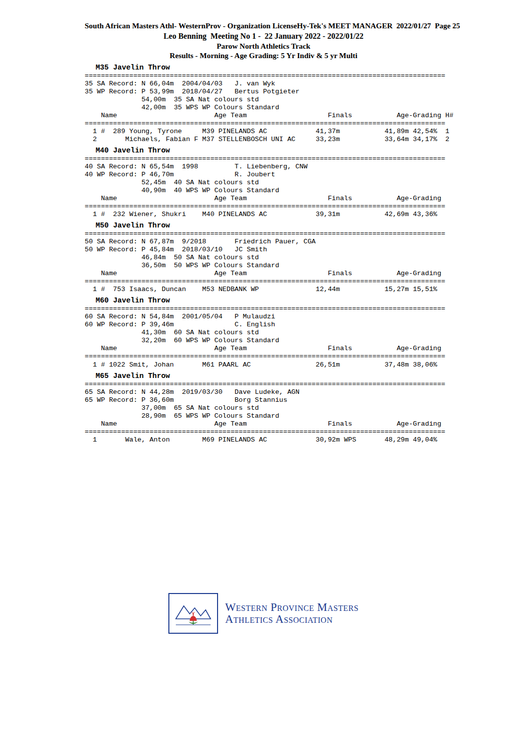South African Masters Athl- WesternProv - Organization License
Hy-Tek's MEET MANAGER 2022/01/27 Page 25
Leo Benning Meeting No 1 - 22 January 2022 - 2022/01/22
Parow North Athletics Track
Results - Morning - Age Grading: 5 Yr Indiv & 5 yr Multi
M35 Javelin Throw
=========================================================================================
35 SA Record: N 66,04m  2004/04/03   J. van Wyk
35 WP Record: P 53,99m  2018/04/27   Bertus Potgieter
              54,00m  35 SA Nat colours std
              42,00m  35 WPS WP Colours Standard
    Name                        Age Team                    Finals           Age-Grading H#
=========================================================================================
  1 #  289 Young, Tyrone     M39 PINELANDS AC            41,37m           41,89m 42,54%  1
  2       Michaels, Fabian F M37 STELLENBOSCH UNI AC     33,23m           33,64m 34,17%  2
M40 Javelin Throw
=========================================================================================
40 SA Record: N 65,54m  1998         T. Liebenberg, CNW
40 WP Record: P 46,70m               R. Joubert
              52,45m  40 SA Nat colours std
              40,90m  40 WPS WP Colours Standard
    Name                        Age Team                    Finals           Age-Grading
=========================================================================================
  1 #  232 Wiener, Shukri    M40 PINELANDS AC            39,31m           42,69m 43,36%
M50 Javelin Throw
=========================================================================================
50 SA Record: N 67,87m  9/2018       Friedrich Pauer, CGA
50 WP Record: P 45,84m  2018/03/10   JC Smith
              46,84m  50 SA Nat colours std
              36,50m  50 WPS WP Colours Standard
    Name                        Age Team                    Finals           Age-Grading
=========================================================================================
  1 #  753 Isaacs, Duncan    M53 NEDBANK WP              12,44m           15,27m 15,51%
M60 Javelin Throw
=========================================================================================
60 SA Record: N 54,84m  2001/05/04   P Mulaudzi
60 WP Record: P 39,46m               C. English
              41,30m  60 SA Nat colours std
              32,20m  60 WPS WP Colours Standard
    Name                        Age Team                    Finals           Age-Grading
=========================================================================================
  1 # 1022 Smit, Johan       M61 PAARL AC                26,51m           37,48m 38,06%
M65 Javelin Throw
=========================================================================================
65 SA Record: N 44,28m  2019/03/30   Dave Ludeke, AGN
65 WP Record: P 36,60m               Borg Stannius
              37,00m  65 SA Nat colours std
              28,90m  65 WPS WP Colours Standard
    Name                        Age Team                    Finals           Age-Grading
=========================================================================================
  1       Wale, Anton        M69 PINELANDS AC            30,92m WPS       48,29m 49,04%
Western Province Masters
Athletics Association